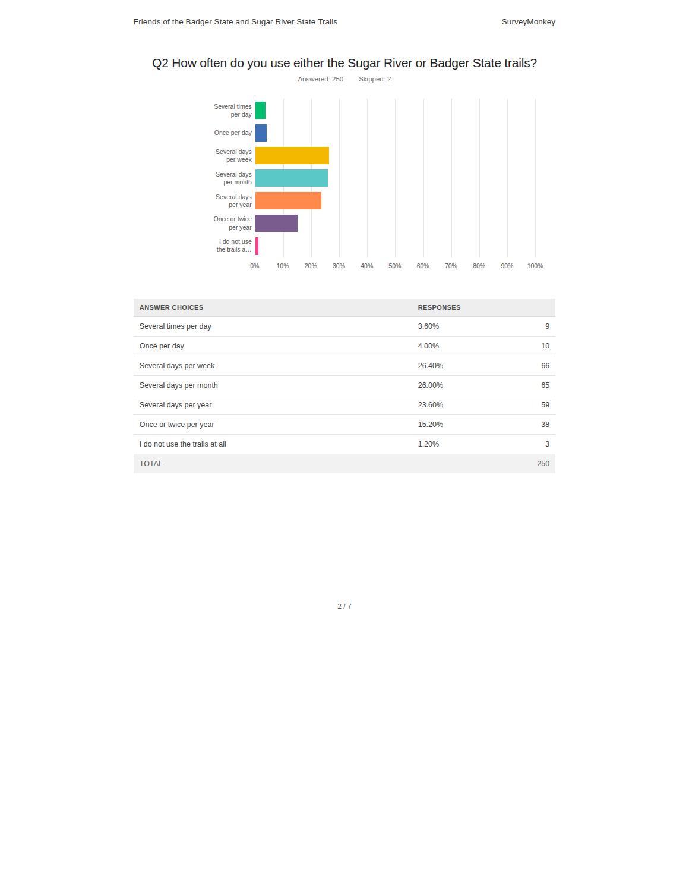Friends of the Badger State and Sugar River State Trails SurveyMonkey
Q2 How often do you use either the Sugar River or Badger State trails?
Answered: 250 Skipped: 2
Several times per day
Once per day
Several days per week
Several days per month
Several days per year
Once or twice per year
I do not use the trails a…
0% 10% 20% 30% 40% 50% 60% 70% 80% 90% 100%
| ANSWER CHOICES | RESPONSES |
| --- | --- |
| Several times per day | 3.60% | 9 |
| Once per day | 4.00% | 10 |
| Several days per week | 26.40% | 66 |
| Several days per month | 26.00% | 65 |
| Several days per year | 23.60% | 59 |
| Once or twice per year | 15.20% | 38 |
| I do not use the trails at all | 1.20% | 3 |
| TOTAL | | 250 |
2 / 7